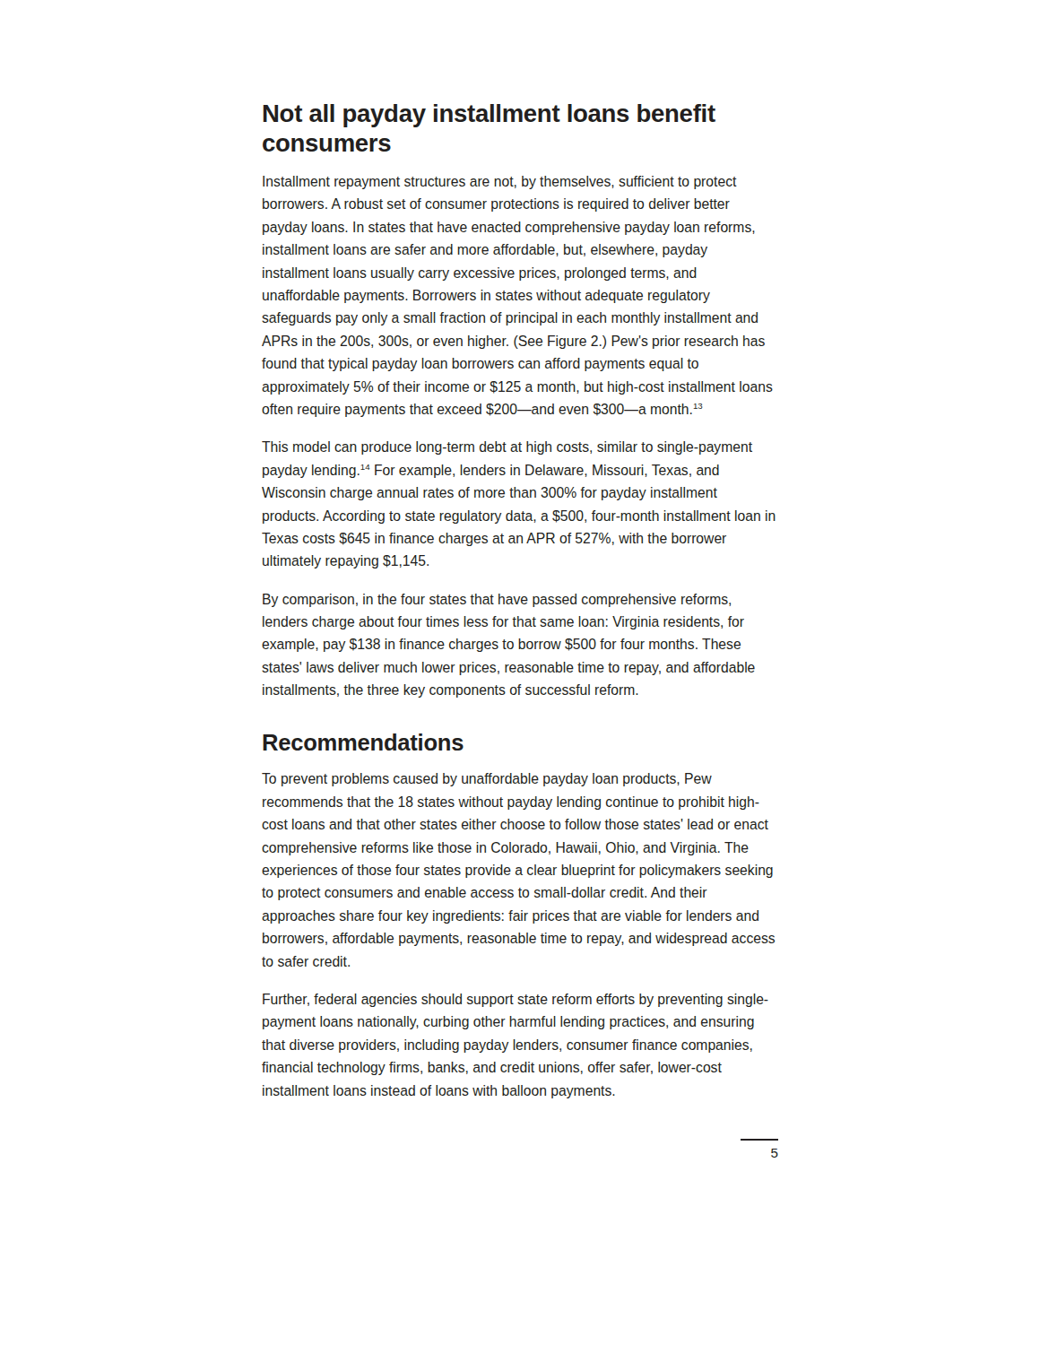Not all payday installment loans benefit consumers
Installment repayment structures are not, by themselves, sufficient to protect borrowers. A robust set of consumer protections is required to deliver better payday loans. In states that have enacted comprehensive payday loan reforms, installment loans are safer and more affordable, but, elsewhere, payday installment loans usually carry excessive prices, prolonged terms, and unaffordable payments. Borrowers in states without adequate regulatory safeguards pay only a small fraction of principal in each monthly installment and APRs in the 200s, 300s, or even higher. (See Figure 2.) Pew's prior research has found that typical payday loan borrowers can afford payments equal to approximately 5% of their income or $125 a month, but high-cost installment loans often require payments that exceed $200—and even $300—a month.13
This model can produce long-term debt at high costs, similar to single-payment payday lending.14 For example, lenders in Delaware, Missouri, Texas, and Wisconsin charge annual rates of more than 300% for payday installment products. According to state regulatory data, a $500, four-month installment loan in Texas costs $645 in finance charges at an APR of 527%, with the borrower ultimately repaying $1,145.
By comparison, in the four states that have passed comprehensive reforms, lenders charge about four times less for that same loan: Virginia residents, for example, pay $138 in finance charges to borrow $500 for four months. These states' laws deliver much lower prices, reasonable time to repay, and affordable installments, the three key components of successful reform.
Recommendations
To prevent problems caused by unaffordable payday loan products, Pew recommends that the 18 states without payday lending continue to prohibit high-cost loans and that other states either choose to follow those states' lead or enact comprehensive reforms like those in Colorado, Hawaii, Ohio, and Virginia. The experiences of those four states provide a clear blueprint for policymakers seeking to protect consumers and enable access to small-dollar credit. And their approaches share four key ingredients: fair prices that are viable for lenders and borrowers, affordable payments, reasonable time to repay, and widespread access to safer credit.
Further, federal agencies should support state reform efforts by preventing single-payment loans nationally, curbing other harmful lending practices, and ensuring that diverse providers, including payday lenders, consumer finance companies, financial technology firms, banks, and credit unions, offer safer, lower-cost installment loans instead of loans with balloon payments.
5